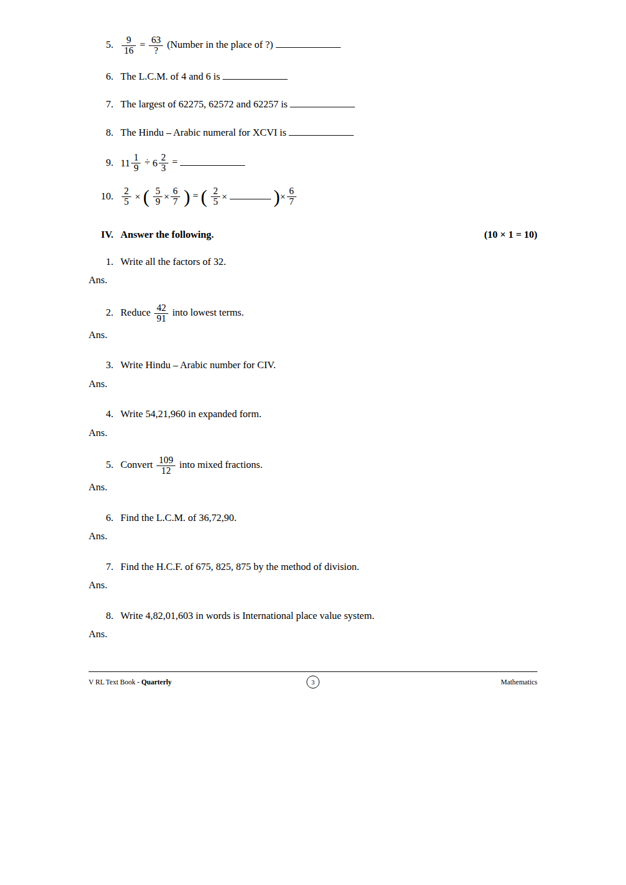5. 916 = 63? (Number in the place of ?)
6. The L.C.M. of 4 and 6 is
7. The largest of 62275, 62572 and 62257 is
8. The Hindu – Arabic numeral for XCVI is
9. 1119 ÷ 623 =
10. 25 × ( 59×67 ) = ( 25× )×67
IV. Answer the following. (10 × 1 = 10)
1. Write all the factors of 32.
Ans.
2. Reduce 4291 into lowest terms.
Ans.
3. Write Hindu – Arabic number for CIV.
Ans.
4. Write 54,21,960 in expanded form.
Ans.
5. Convert 10912 into mixed fractions.
Ans.
6. Find the L.C.M. of 36,72,90.
Ans.
7. Find the H.C.F. of 675, 825, 875 by the method of division.
Ans.
8. Write 4,82,01,603 in words is International place value system.
Ans.
V RL Text Book - Quarterly 3 Mathematics